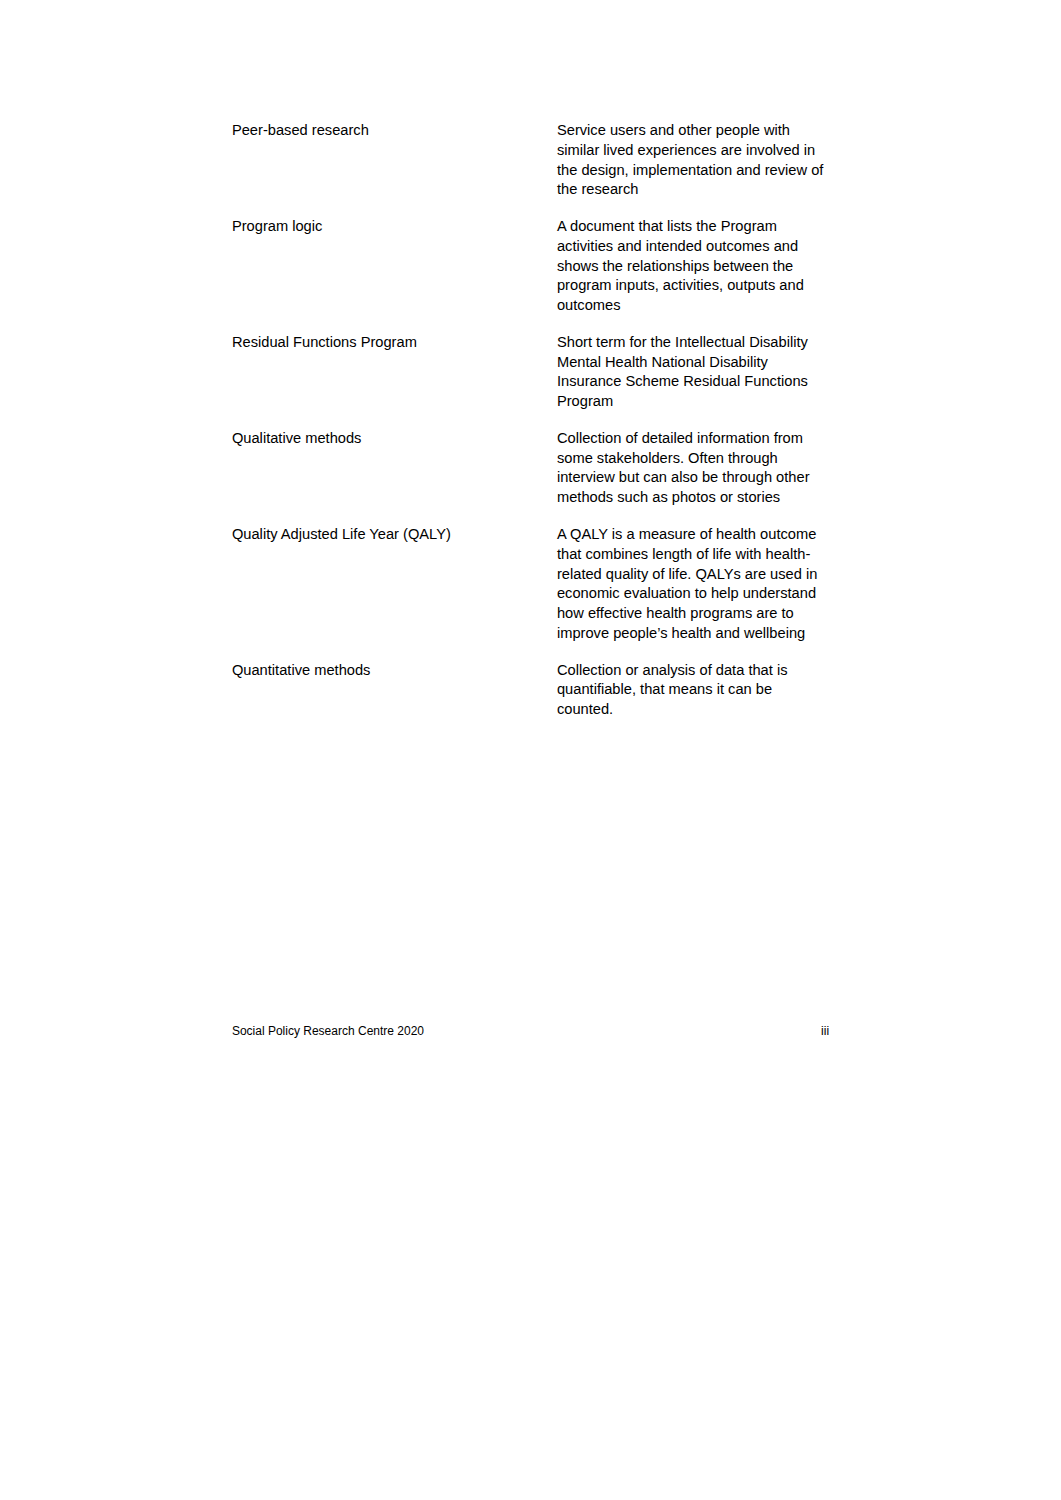Peer-based research
Service users and other people with similar lived experiences are involved in the design, implementation and review of the research
Program logic
A document that lists the Program activities and intended outcomes and shows the relationships between the program inputs, activities, outputs and outcomes
Residual Functions Program
Short term for the Intellectual Disability Mental Health National Disability Insurance Scheme Residual Functions Program
Qualitative methods
Collection of detailed information from some stakeholders. Often through interview but can also be through other methods such as photos or stories
Quality Adjusted Life Year (QALY)
A QALY is a measure of health outcome that combines length of life with health-related quality of life. QALYs are used in economic evaluation to help understand how effective health programs are to improve people’s health and wellbeing
Quantitative methods
Collection or analysis of data that is quantifiable, that means it can be counted.
Social Policy Research Centre 2020
iii